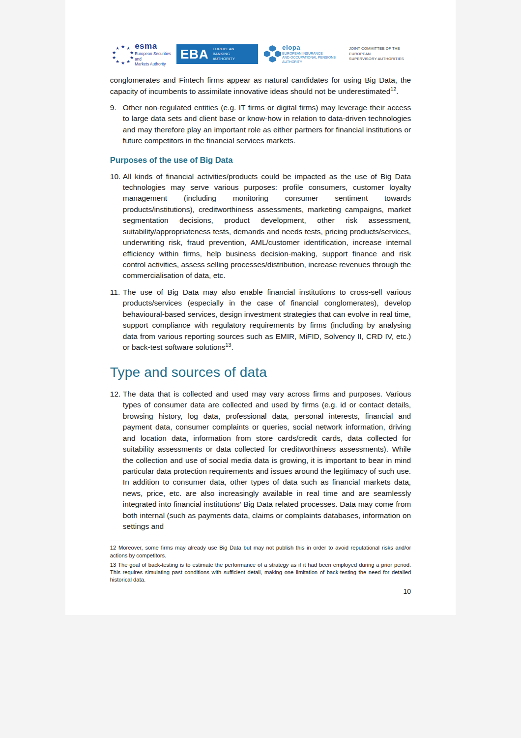★ ★ ★ ★ ★ ★ ★ ★ ★ ★
esma European Securities and
Markets Authority
EBA
European
Banking
Authority
eiopa EUROPEAN INSURANCE
AND OCCUPATIONAL PENSIONS AUTHORITY
Joint Committee of the European
Supervisory Authorities
conglomerates and Fintech firms appear as natural candidates for using Big Data, the capacity of incumbents to assimilate innovative ideas should not be underestimated12.
9. Other non-regulated entities (e.g. IT firms or digital firms) may leverage their access to large data sets and client base or know-how in relation to data-driven technologies and may therefore play an important role as either partners for financial institutions or future competitors in the financial services markets.
Purposes of the use of Big Data
10. All kinds of financial activities/products could be impacted as the use of Big Data technologies may serve various purposes: profile consumers, customer loyalty management (including monitoring consumer sentiment towards products/institutions), creditworthiness assessments, marketing campaigns, market segmentation decisions, product development, other risk assessment, suitability/appropriateness tests, demands and needs tests, pricing products/services, underwriting risk, fraud prevention, AML/customer identification, increase internal efficiency within firms, help business decision-making, support finance and risk control activities, assess selling processes/distribution, increase revenues through the commercialisation of data, etc.
11. The use of Big Data may also enable financial institutions to cross-sell various products/services (especially in the case of financial conglomerates), develop behavioural-based services, design investment strategies that can evolve in real time, support compliance with regulatory requirements by firms (including by analysing data from various reporting sources such as EMIR, MiFID, Solvency II, CRD IV, etc.) or back-test software solutions13.
Type and sources of data
12. The data that is collected and used may vary across firms and purposes. Various types of consumer data are collected and used by firms (e.g. id or contact details, browsing history, log data, professional data, personal interests, financial and payment data, consumer complaints or queries, social network information, driving and location data, information from store cards/credit cards, data collected for suitability assessments or data collected for creditworthiness assessments). While the collection and use of social media data is growing, it is important to bear in mind particular data protection requirements and issues around the legitimacy of such use. In addition to consumer data, other types of data such as financial markets data, news, price, etc. are also increasingly available in real time and are seamlessly integrated into financial institutions’ Big Data related processes. Data may come from both internal (such as payments data, claims or complaints databases, information on settings and
12 Moreover, some firms may already use Big Data but may not publish this in order to avoid reputational risks and/or actions by competitors.
13 The goal of back-testing is to estimate the performance of a strategy as if it had been employed during a prior period. This requires simulating past conditions with sufficient detail, making one limitation of back-testing the need for detailed historical data.
10